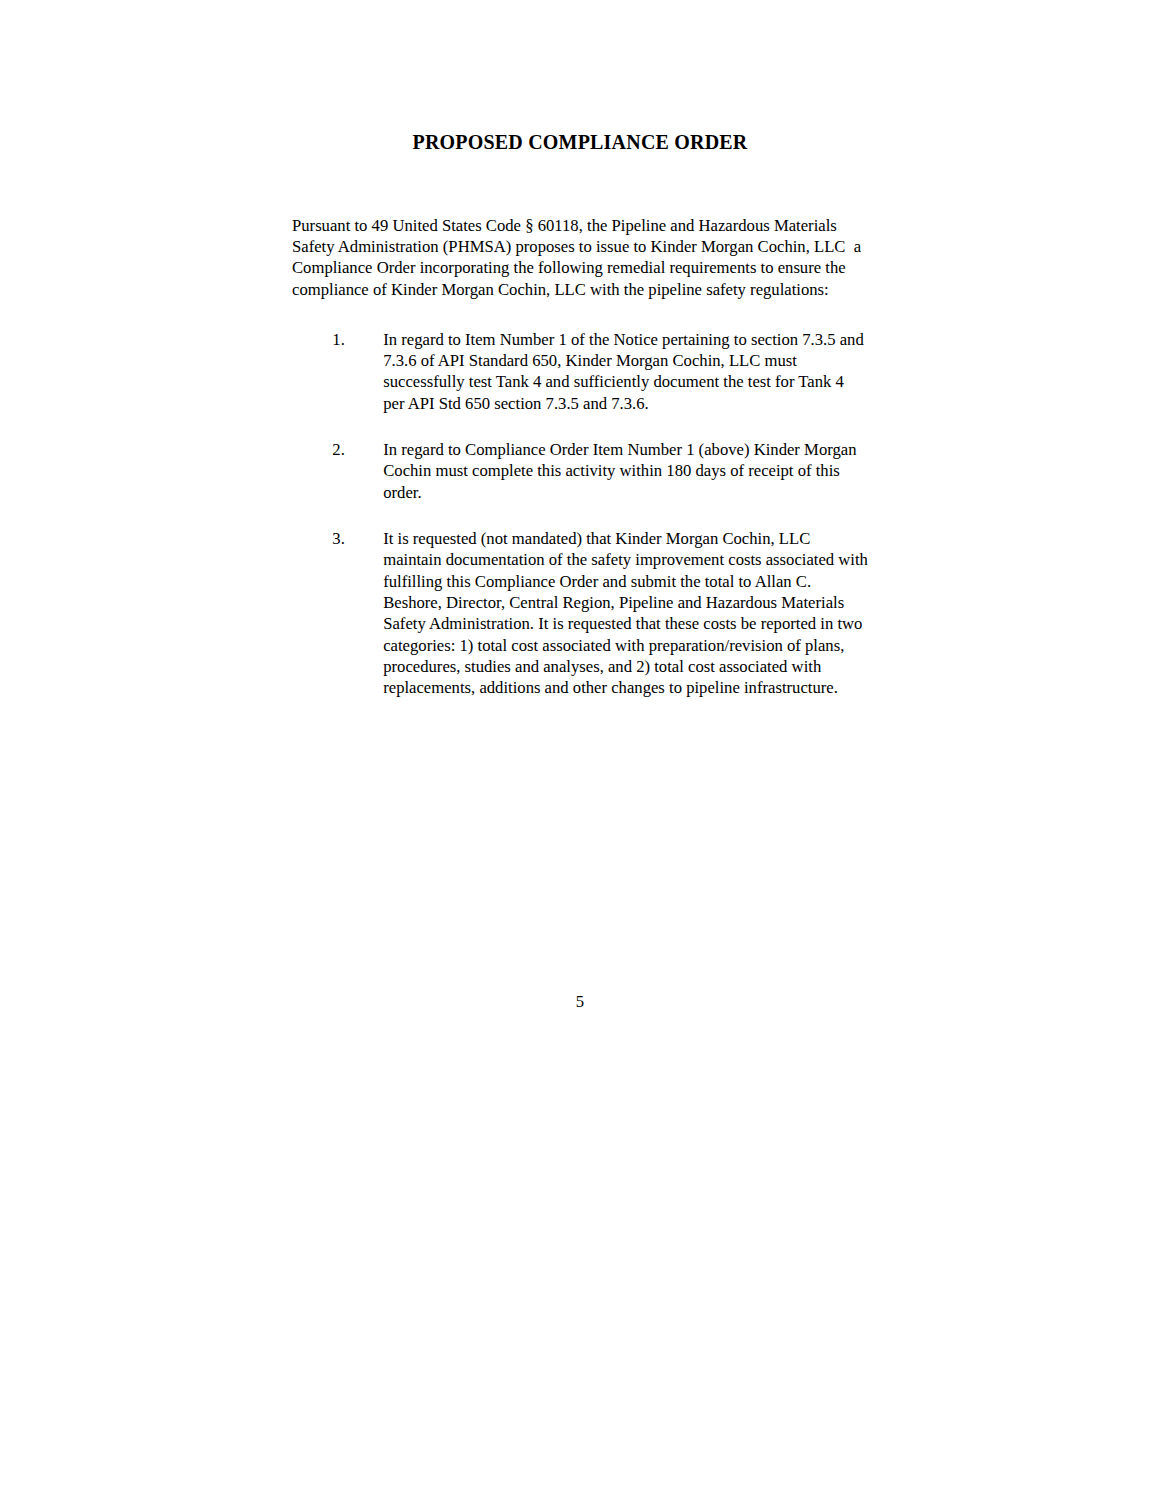PROPOSED COMPLIANCE ORDER
Pursuant to 49 United States Code § 60118, the Pipeline and Hazardous Materials Safety Administration (PHMSA) proposes to issue to Kinder Morgan Cochin, LLC a Compliance Order incorporating the following remedial requirements to ensure the compliance of Kinder Morgan Cochin, LLC with the pipeline safety regulations:
1. In regard to Item Number 1 of the Notice pertaining to section 7.3.5 and 7.3.6 of API Standard 650, Kinder Morgan Cochin, LLC must successfully test Tank 4 and sufficiently document the test for Tank 4 per API Std 650 section 7.3.5 and 7.3.6.
2. In regard to Compliance Order Item Number 1 (above) Kinder Morgan Cochin must complete this activity within 180 days of receipt of this order.
3. It is requested (not mandated) that Kinder Morgan Cochin, LLC maintain documentation of the safety improvement costs associated with fulfilling this Compliance Order and submit the total to Allan C. Beshore, Director, Central Region, Pipeline and Hazardous Materials Safety Administration. It is requested that these costs be reported in two categories: 1) total cost associated with preparation/revision of plans, procedures, studies and analyses, and 2) total cost associated with replacements, additions and other changes to pipeline infrastructure.
5